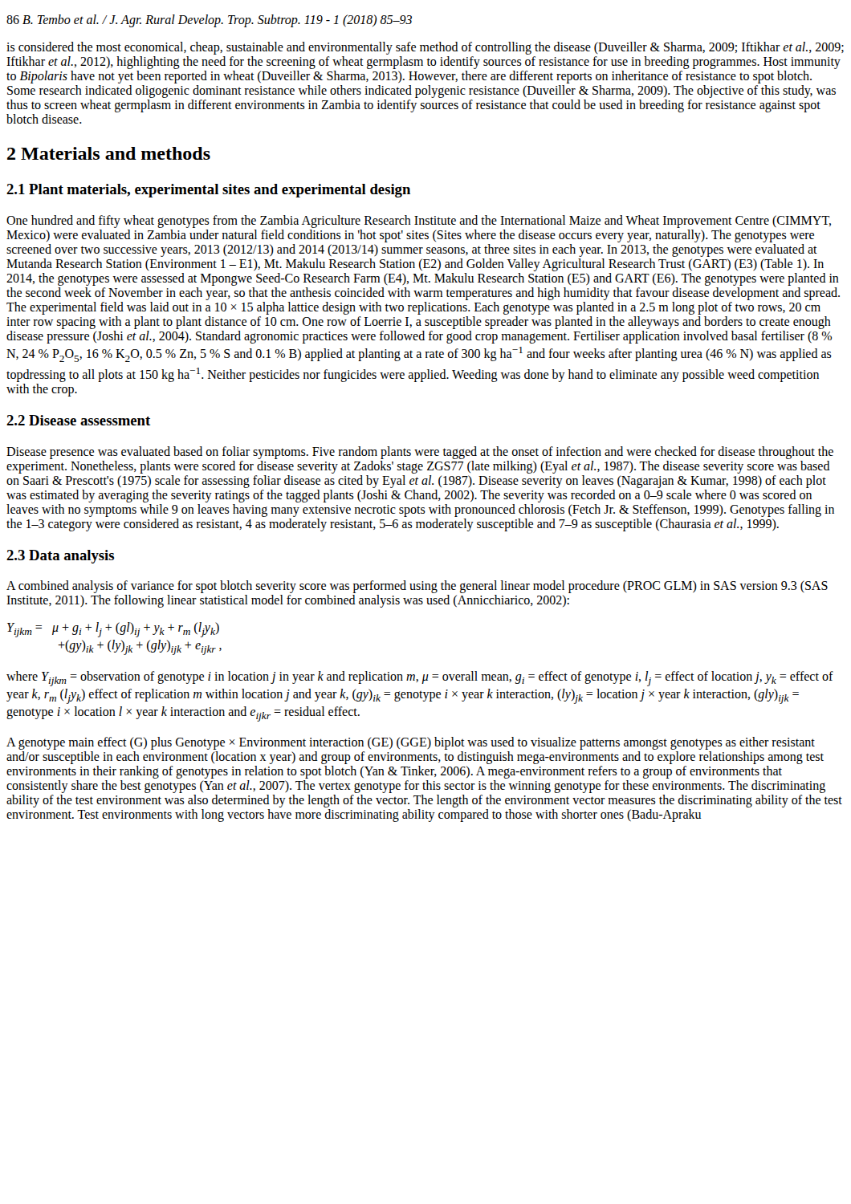86 B. Tembo et al. / J. Agr. Rural Develop. Trop. Subtrop. 119 - 1 (2018) 85–93
is considered the most economical, cheap, sustainable and environmentally safe method of controlling the disease (Duveiller & Sharma, 2009; Iftikhar et al., 2009; Iftikhar et al., 2012), highlighting the need for the screening of wheat germplasm to identify sources of resistance for use in breeding programmes. Host immunity to Bipolaris have not yet been reported in wheat (Duveiller & Sharma, 2013). However, there are different reports on inheritance of resistance to spot blotch. Some research indicated oligogenic dominant resistance while others indicated polygenic resistance (Duveiller & Sharma, 2009). The objective of this study, was thus to screen wheat germplasm in different environments in Zambia to identify sources of resistance that could be used in breeding for resistance against spot blotch disease.
2 Materials and methods
2.1 Plant materials, experimental sites and experimental design
One hundred and fifty wheat genotypes from the Zambia Agriculture Research Institute and the International Maize and Wheat Improvement Centre (CIMMYT, Mexico) were evaluated in Zambia under natural field conditions in 'hot spot' sites (Sites where the disease occurs every year, naturally). The genotypes were screened over two successive years, 2013 (2012/13) and 2014 (2013/14) summer seasons, at three sites in each year. In 2013, the genotypes were evaluated at Mutanda Research Station (Environment 1 – E1), Mt. Makulu Research Station (E2) and Golden Valley Agricultural Research Trust (GART) (E3) (Table 1). In 2014, the genotypes were assessed at Mpongwe Seed-Co Research Farm (E4), Mt. Makulu Research Station (E5) and GART (E6). The genotypes were planted in the second week of November in each year, so that the anthesis coincided with warm temperatures and high humidity that favour disease development and spread. The experimental field was laid out in a 10 × 15 alpha lattice design with two replications. Each genotype was planted in a 2.5 m long plot of two rows, 20 cm inter row spacing with a plant to plant distance of 10 cm. One row of Loerrie I, a susceptible spreader was planted in the alleyways and borders to create enough disease pressure (Joshi et al., 2004). Standard agronomic practices were followed for good crop management. Fertiliser application involved basal fertiliser (8 % N, 24 % P2O5, 16 % K2O, 0.5 % Zn, 5 % S and 0.1 % B) applied at planting at a rate of 300 kg ha−1 and four weeks after planting urea (46 % N) was applied as topdressing to all plots at 150 kg ha−1. Neither pesticides nor fungicides were applied. Weeding was done by hand to eliminate any possible weed competition with the crop.
2.2 Disease assessment
Disease presence was evaluated based on foliar symptoms. Five random plants were tagged at the onset of infection and were checked for disease throughout the experiment. Nonetheless, plants were scored for disease severity at Zadoks' stage ZGS77 (late milking) (Eyal et al., 1987). The disease severity score was based on Saari & Prescott's (1975) scale for assessing foliar disease as cited by Eyal et al. (1987). Disease severity on leaves (Nagarajan & Kumar, 1998) of each plot was estimated by averaging the severity ratings of the tagged plants (Joshi & Chand, 2002). The severity was recorded on a 0–9 scale where 0 was scored on leaves with no symptoms while 9 on leaves having many extensive necrotic spots with pronounced chlorosis (Fetch Jr. & Steffenson, 1999). Genotypes falling in the 1–3 category were considered as resistant, 4 as moderately resistant, 5–6 as moderately susceptible and 7–9 as susceptible (Chaurasia et al., 1999).
2.3 Data analysis
A combined analysis of variance for spot blotch severity score was performed using the general linear model procedure (PROC GLM) in SAS version 9.3 (SAS Institute, 2011). The following linear statistical model for combined analysis was used (Annicchiarico, 2002):
Yijkm = μ + gi + lj + (gl)ij + yk + rm (ljyk)
+(gy)ik + (ly)jk + (gly)ijk + eijkr ,
where Yijkm = observation of genotype i in location j in year k and replication m, μ = overall mean, gi = effect of genotype i, lj = effect of location j, yk = effect of year k, rm (ljyk) effect of replication m within location j and year k, (gy)ik = genotype i × year k interaction, (ly)jk = location j × year k interaction, (gly)ijk = genotype i × location l × year k interaction and eijkr = residual effect.
A genotype main effect (G) plus Genotype × Environment interaction (GE) (GGE) biplot was used to visualize patterns amongst genotypes as either resistant and/or susceptible in each environment (location x year) and group of environments, to distinguish mega-environments and to explore relationships among test environments in their ranking of genotypes in relation to spot blotch (Yan & Tinker, 2006). A mega-environment refers to a group of environments that consistently share the best genotypes (Yan et al., 2007). The vertex genotype for this sector is the winning genotype for these environments. The discriminating ability of the test environment was also determined by the length of the vector. The length of the environment vector measures the discriminating ability of the test environment. Test environments with long vectors have more discriminating ability compared to those with shorter ones (Badu-Apraku